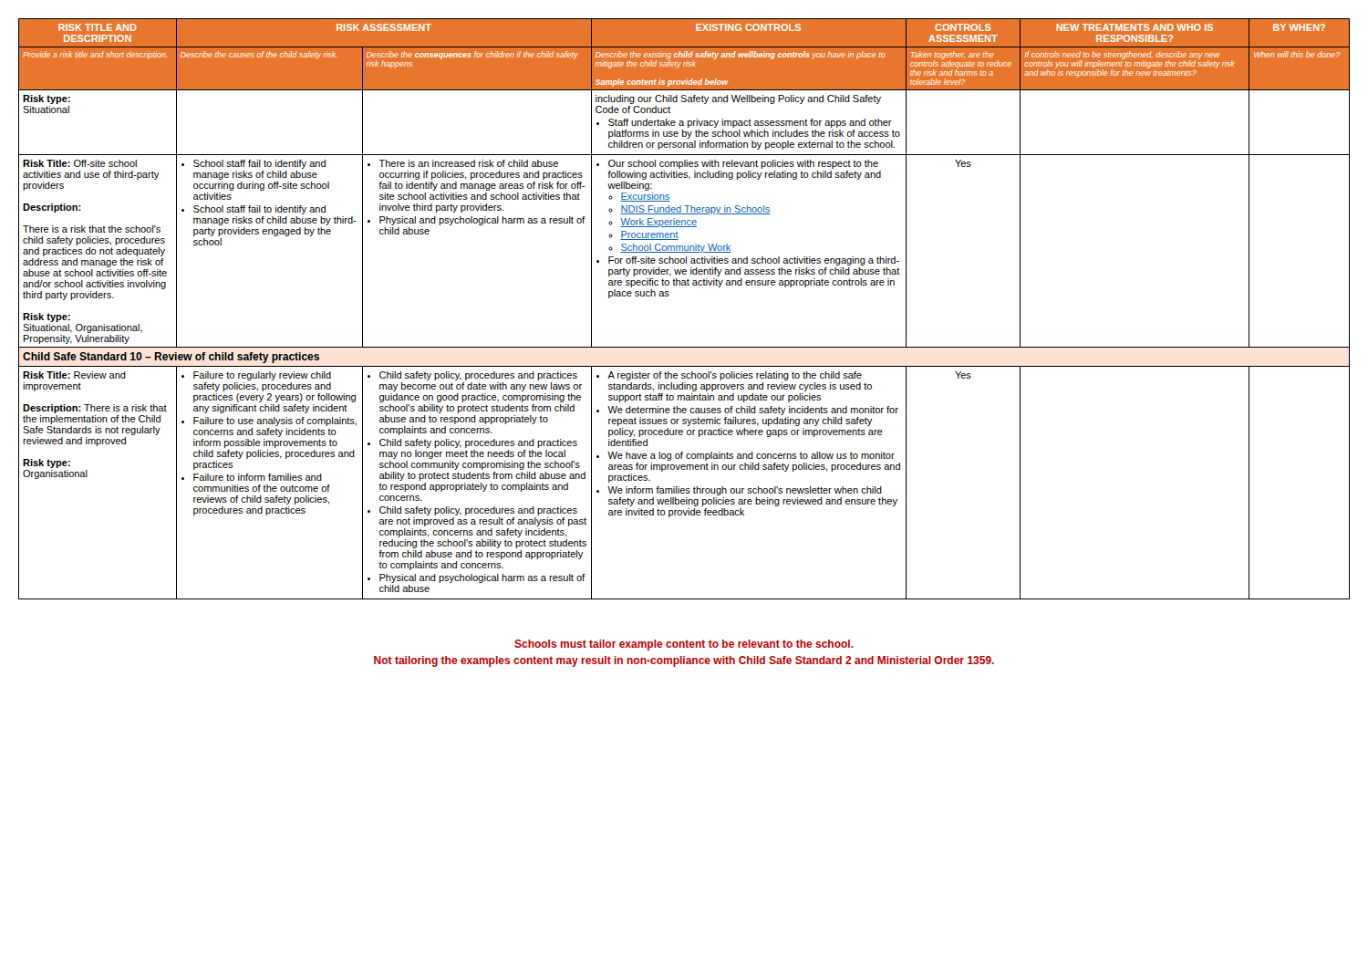| RISK TITLE AND DESCRIPTION | RISK ASSESSMENT | EXISTING CONTROLS | CONTROLS ASSESSMENT | NEW TREATMENTS AND WHO IS RESPONSIBLE? | BY WHEN? |
| --- | --- | --- | --- | --- | --- |
| Provide a risk title and short description. | Describe the causes of the child safety risk. | Describe the consequences for children if the child safety risk happens | Describe the existing child safety and wellbeing controls you have in place to mitigate the child safety risk Sample content is provided below | Taken together, are the controls adequate to reduce the risk and harms to a tolerable level? | If controls need to be strengthened, describe any new controls you will implement to mitigate the child safety risk and who is responsible for the new treatments? | When will this be done? |
| Risk type: Situational | | | including our Child Safety and Wellbeing Policy and Child Safety Code of Conduct Staff undertake a privacy impact assessment for apps and other platforms in use by the school which includes the risk of access to children or personal information by people external to the school. | | | |
| Risk Title: Off-site school activities and use of third-party providers Description: There is a risk that the school's child safety policies, procedures and practices do not adequately address and manage the risk of abuse at school activities off-site and/or school activities involving third party providers. Risk type: Situational, Organisational, Propensity, Vulnerability | School staff fail to identify and manage risks of child abuse occurring during off-site school activities School staff fail to identify and manage risks of child abuse by third-party providers engaged by the school | There is an increased risk of child abuse occurring if policies, procedures and practices fail to identify and manage areas of risk for off-site school activities and school activities that involve third party providers. Physical and psychological harm as a result of child abuse | Our school complies with relevant policies with respect to the following activities, including policy relating to child safety and wellbeing: Excursions NDIS Funded Therapy in Schools Work Experience Procurement School Community Work For off-site school activities and school activities engaging a third-party provider, we identify and assess the risks of child abuse that are specific to that activity and ensure appropriate controls are in place such as | Yes | | |
| Child Safe Standard 10 – Review of child safety practices |
| Risk Title: Review and improvement Description: There is a risk that the implementation of the Child Safe Standards is not regularly reviewed and improved Risk type: Organisational | Failure to regularly review child safety policies, procedures and practices (every 2 years) or following any significant child safety incident Failure to use analysis of complaints, concerns and safety incidents to inform possible improvements to child safety policies, procedures and practices Failure to inform families and communities of the outcome of reviews of child safety policies, procedures and practices | Child safety policy, procedures and practices may become out of date with any new laws or guidance on good practice, compromising the school's ability to protect students from child abuse and to respond appropriately to complaints and concerns. Child safety policy, procedures and practices may no longer meet the needs of the local school community compromising the school's ability to protect students from child abuse and to respond appropriately to complaints and concerns. Child safety policy, procedures and practices are not improved as a result of analysis of past complaints, concerns and safety incidents, reducing the school's ability to protect students from child abuse and to respond appropriately to complaints and concerns. Physical and psychological harm as a result of child abuse | A register of the school's policies relating to the child safe standards, including approvers and review cycles is used to support staff to maintain and update our policies We determine the causes of child safety incidents and monitor for repeat issues or systemic failures, updating any child safety policy, procedure or practice where gaps or improvements are identified We have a log of complaints and concerns to allow us to monitor areas for improvement in our child safety policies, procedures and practices. We inform families through our school's newsletter when child safety and wellbeing policies are being reviewed and ensure they are invited to provide feedback | Yes | | |
Schools must tailor example content to be relevant to the school.
Not tailoring the examples content may result in non-compliance with Child Safe Standard 2 and Ministerial Order 1359.